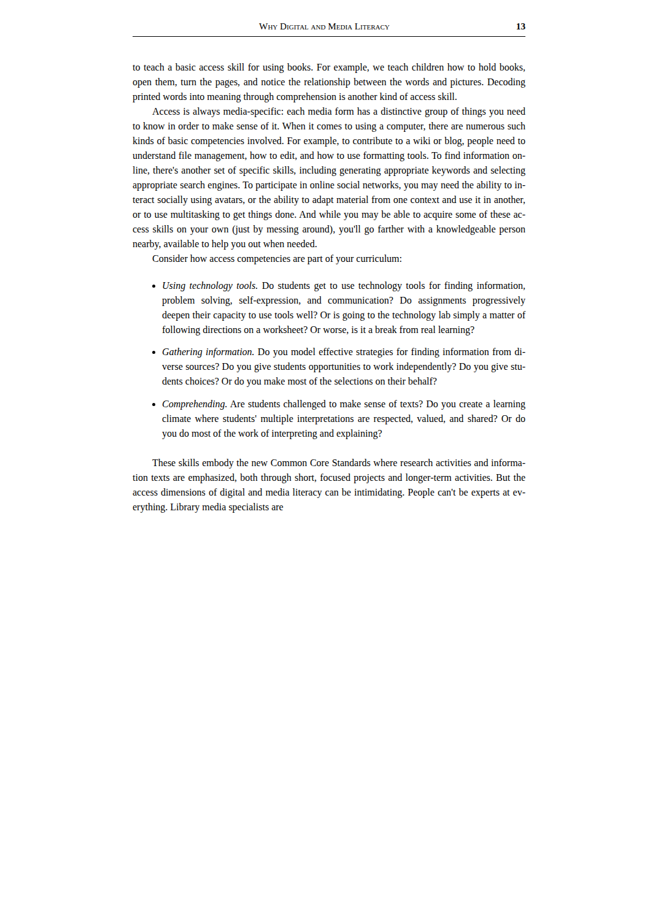Why Digital and Media Literacy 13
to teach a basic access skill for using books. For example, we teach children how to hold books, open them, turn the pages, and notice the relationship between the words and pictures. Decoding printed words into meaning through comprehension is another kind of access skill.
Access is always media-specific: each media form has a distinctive group of things you need to know in order to make sense of it. When it comes to using a computer, there are numerous such kinds of basic competencies involved. For example, to contribute to a wiki or blog, people need to understand file management, how to edit, and how to use formatting tools. To find information online, there's another set of specific skills, including generating appropriate keywords and selecting appropriate search engines. To participate in online social networks, you may need the ability to interact socially using avatars, or the ability to adapt material from one context and use it in another, or to use multitasking to get things done. And while you may be able to acquire some of these access skills on your own (just by messing around), you'll go farther with a knowledgeable person nearby, available to help you out when needed.
Consider how access competencies are part of your curriculum:
Using technology tools. Do students get to use technology tools for finding information, problem solving, self-expression, and communication? Do assignments progressively deepen their capacity to use tools well? Or is going to the technology lab simply a matter of following directions on a worksheet? Or worse, is it a break from real learning?
Gathering information. Do you model effective strategies for finding information from diverse sources? Do you give students opportunities to work independently? Do you give students choices? Or do you make most of the selections on their behalf?
Comprehending. Are students challenged to make sense of texts? Do you create a learning climate where students' multiple interpretations are respected, valued, and shared? Or do you do most of the work of interpreting and explaining?
These skills embody the new Common Core Standards where research activities and information texts are emphasized, both through short, focused projects and longer-term activities. But the access dimensions of digital and media literacy can be intimidating. People can't be experts at everything. Library media specialists are